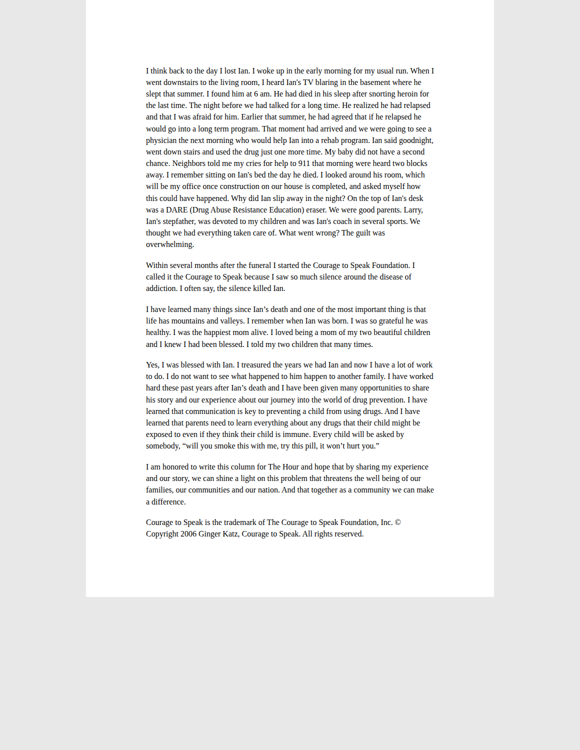I think back to the day I lost Ian. I woke up in the early morning for my usual run. When I went downstairs to the living room, I heard Ian's TV blaring in the basement where he slept that summer. I found him at 6 am. He had died in his sleep after snorting heroin for the last time. The night before we had talked for a long time. He realized he had relapsed and that I was afraid for him. Earlier that summer, he had agreed that if he relapsed he would go into a long term program. That moment had arrived and we were going to see a physician the next morning who would help Ian into a rehab program. Ian said goodnight, went down stairs and used the drug just one more time. My baby did not have a second chance. Neighbors told me my cries for help to 911 that morning were heard two blocks away. I remember sitting on Ian's bed the day he died. I looked around his room, which will be my office once construction on our house is completed, and asked myself how this could have happened. Why did Ian slip away in the night? On the top of Ian's desk was a DARE (Drug Abuse Resistance Education) eraser. We were good parents. Larry, Ian's stepfather, was devoted to my children and was Ian's coach in several sports. We thought we had everything taken care of. What went wrong? The guilt was overwhelming.
Within several months after the funeral I started the Courage to Speak Foundation. I called it the Courage to Speak because I saw so much silence around the disease of addiction. I often say, the silence killed Ian.
I have learned many things since Ian’s death and one of the most important thing is that life has mountains and valleys. I remember when Ian was born. I was so grateful he was healthy. I was the happiest mom alive. I loved being a mom of my two beautiful children and I knew I had been blessed. I told my two children that many times.
Yes, I was blessed with Ian. I treasured the years we had Ian and now I have a lot of work to do. I do not want to see what happened to him happen to another family. I have worked hard these past years after Ian’s death and I have been given many opportunities to share his story and our experience about our journey into the world of drug prevention. I have learned that communication is key to preventing a child from using drugs. And I have learned that parents need to learn everything about any drugs that their child might be exposed to even if they think their child is immune. Every child will be asked by somebody, “will you smoke this with me, try this pill, it won’t hurt you.”
I am honored to write this column for The Hour and hope that by sharing my experience and our story, we can shine a light on this problem that threatens the well being of our families, our communities and our nation. And that together as a community we can make a difference.
Courage to Speak is the trademark of The Courage to Speak Foundation, Inc. © Copyright 2006 Ginger Katz, Courage to Speak. All rights reserved.